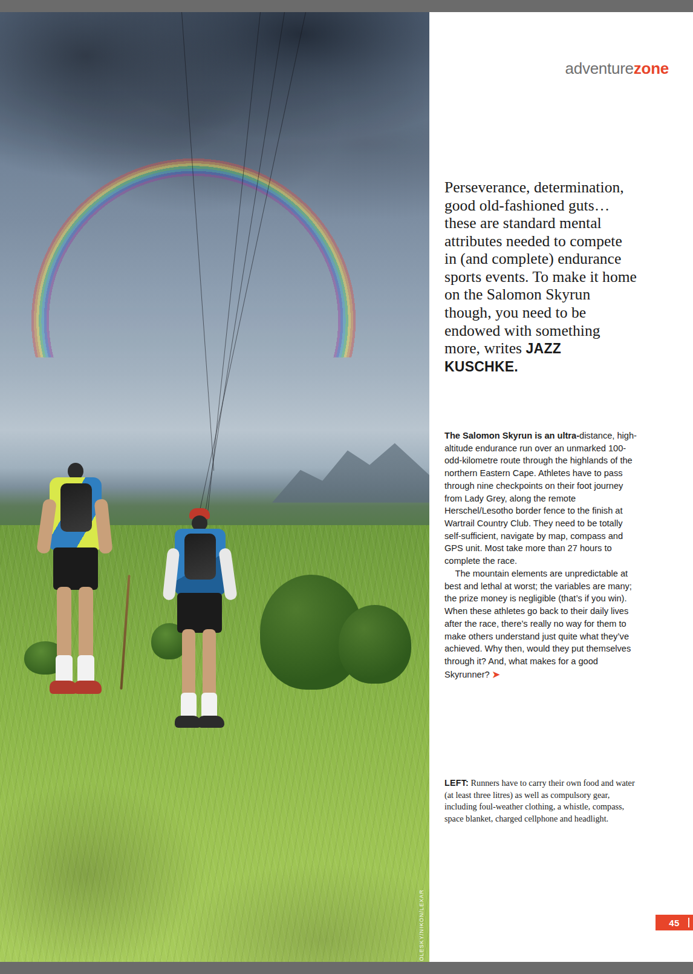Photographs by Kolesky/Nikon/Lexar
adventurezone
Perseverance, determination, good old-fashioned guts… these are standard mental attributes needed to compete in (and complete) endurance sports events. To make it home on the Salomon Skyrun though, you need to be endowed with something more, writes JAZZ KUSCHKE.
The Salomon Skyrun is an ultra-distance, high-altitude endurance run over an unmarked 100-odd-kilometre route through the highlands of the northern Eastern Cape. Athletes have to pass through nine checkpoints on their foot journey from Lady Grey, along the remote Herschel/Lesotho border fence to the finish at Wartrail Country Club. They need to be totally self-sufficient, navigate by map, compass and GPS unit. Most take more than 27 hours to complete the race.
The mountain elements are unpredictable at best and lethal at worst; the variables are many; the prize money is negligible (that’s if you win). When these athletes go back to their daily lives after the race, there’s really no way for them to make others understand just quite what they’ve achieved. Why then, would they put themselves through it? And, what makes for a good Skyrunner? ➤
LEFT: Runners have to carry their own food and water (at least three litres) as well as compulsory gear, including foul-weather clothing, a whistle, compass, space blanket, charged cellphone and headlight.
45